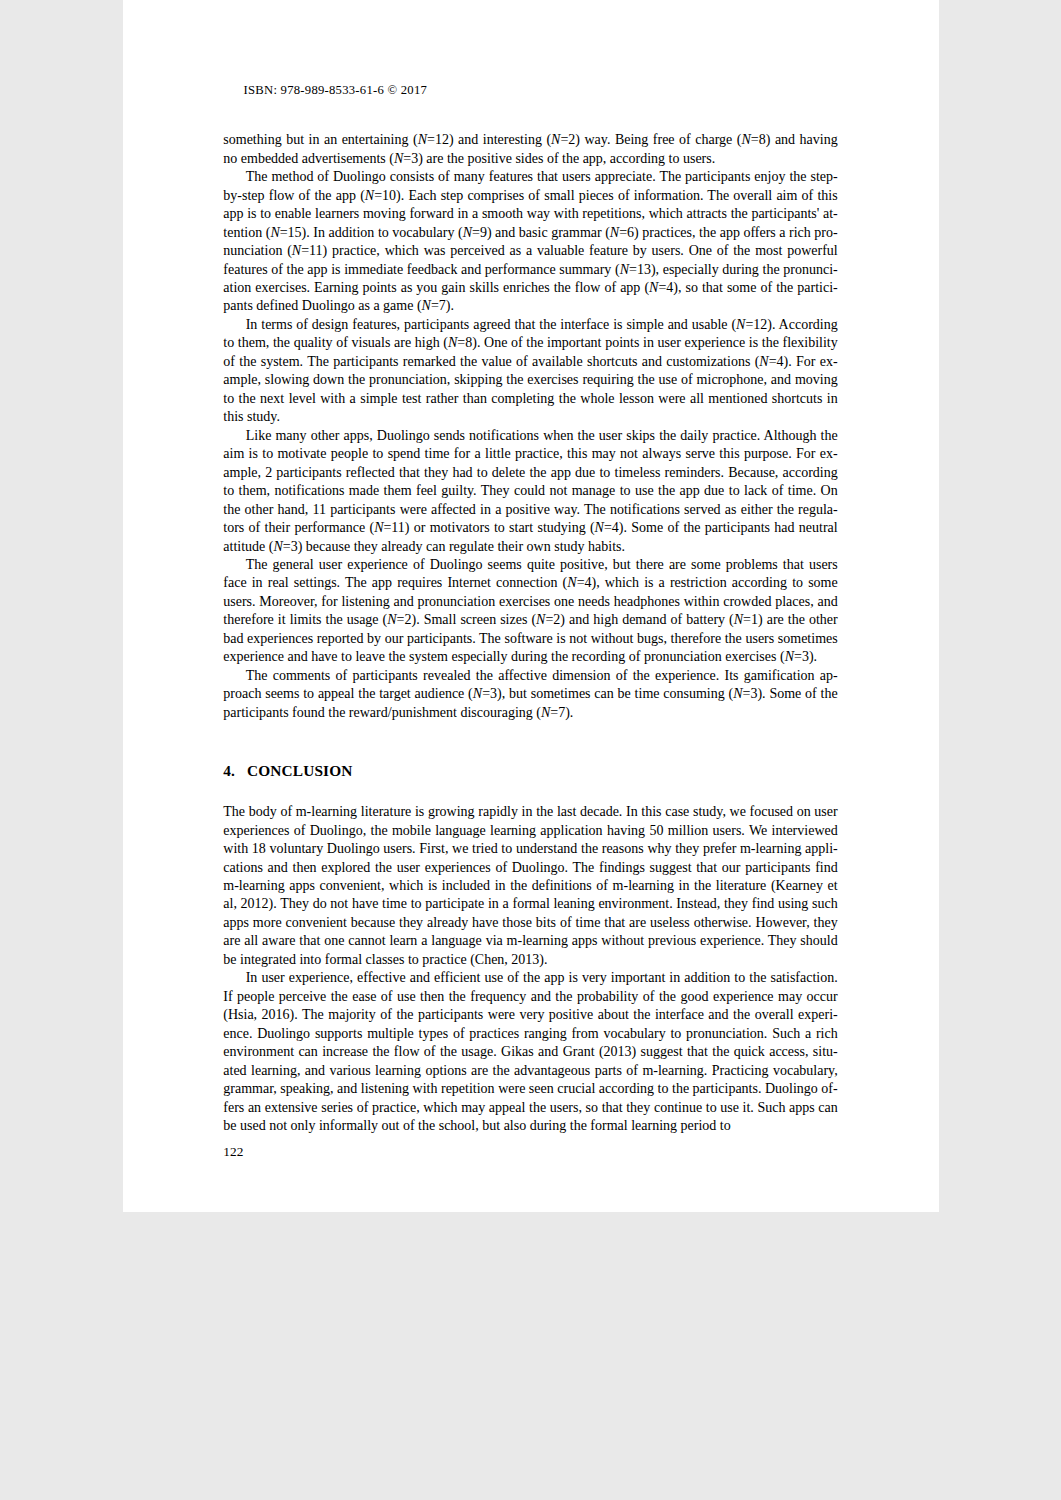ISBN: 978-989-8533-61-6 © 2017
something but in an entertaining (N=12) and interesting (N=2) way. Being free of charge (N=8) and having no embedded advertisements (N=3) are the positive sides of the app, according to users.
The method of Duolingo consists of many features that users appreciate. The participants enjoy the step-by-step flow of the app (N=10). Each step comprises of small pieces of information. The overall aim of this app is to enable learners moving forward in a smooth way with repetitions, which attracts the participants' attention (N=15). In addition to vocabulary (N=9) and basic grammar (N=6) practices, the app offers a rich pronunciation (N=11) practice, which was perceived as a valuable feature by users. One of the most powerful features of the app is immediate feedback and performance summary (N=13), especially during the pronunciation exercises. Earning points as you gain skills enriches the flow of app (N=4), so that some of the participants defined Duolingo as a game (N=7).
In terms of design features, participants agreed that the interface is simple and usable (N=12). According to them, the quality of visuals are high (N=8). One of the important points in user experience is the flexibility of the system. The participants remarked the value of available shortcuts and customizations (N=4). For example, slowing down the pronunciation, skipping the exercises requiring the use of microphone, and moving to the next level with a simple test rather than completing the whole lesson were all mentioned shortcuts in this study.
Like many other apps, Duolingo sends notifications when the user skips the daily practice. Although the aim is to motivate people to spend time for a little practice, this may not always serve this purpose. For example, 2 participants reflected that they had to delete the app due to timeless reminders. Because, according to them, notifications made them feel guilty. They could not manage to use the app due to lack of time. On the other hand, 11 participants were affected in a positive way. The notifications served as either the regulators of their performance (N=11) or motivators to start studying (N=4). Some of the participants had neutral attitude (N=3) because they already can regulate their own study habits.
The general user experience of Duolingo seems quite positive, but there are some problems that users face in real settings. The app requires Internet connection (N=4), which is a restriction according to some users. Moreover, for listening and pronunciation exercises one needs headphones within crowded places, and therefore it limits the usage (N=2). Small screen sizes (N=2) and high demand of battery (N=1) are the other bad experiences reported by our participants. The software is not without bugs, therefore the users sometimes experience and have to leave the system especially during the recording of pronunciation exercises (N=3).
The comments of participants revealed the affective dimension of the experience. Its gamification approach seems to appeal the target audience (N=3), but sometimes can be time consuming (N=3). Some of the participants found the reward/punishment discouraging (N=7).
4. Conclusion
The body of m-learning literature is growing rapidly in the last decade. In this case study, we focused on user experiences of Duolingo, the mobile language learning application having 50 million users. We interviewed with 18 voluntary Duolingo users. First, we tried to understand the reasons why they prefer m-learning applications and then explored the user experiences of Duolingo. The findings suggest that our participants find m-learning apps convenient, which is included in the definitions of m-learning in the literature (Kearney et al, 2012). They do not have time to participate in a formal leaning environment. Instead, they find using such apps more convenient because they already have those bits of time that are useless otherwise. However, they are all aware that one cannot learn a language via m-learning apps without previous experience. They should be integrated into formal classes to practice (Chen, 2013).
In user experience, effective and efficient use of the app is very important in addition to the satisfaction. If people perceive the ease of use then the frequency and the probability of the good experience may occur (Hsia, 2016). The majority of the participants were very positive about the interface and the overall experience. Duolingo supports multiple types of practices ranging from vocabulary to pronunciation. Such a rich environment can increase the flow of the usage. Gikas and Grant (2013) suggest that the quick access, situated learning, and various learning options are the advantageous parts of m-learning. Practicing vocabulary, grammar, speaking, and listening with repetition were seen crucial according to the participants. Duolingo offers an extensive series of practice, which may appeal the users, so that they continue to use it. Such apps can be used not only informally out of the school, but also during the formal learning period to
122